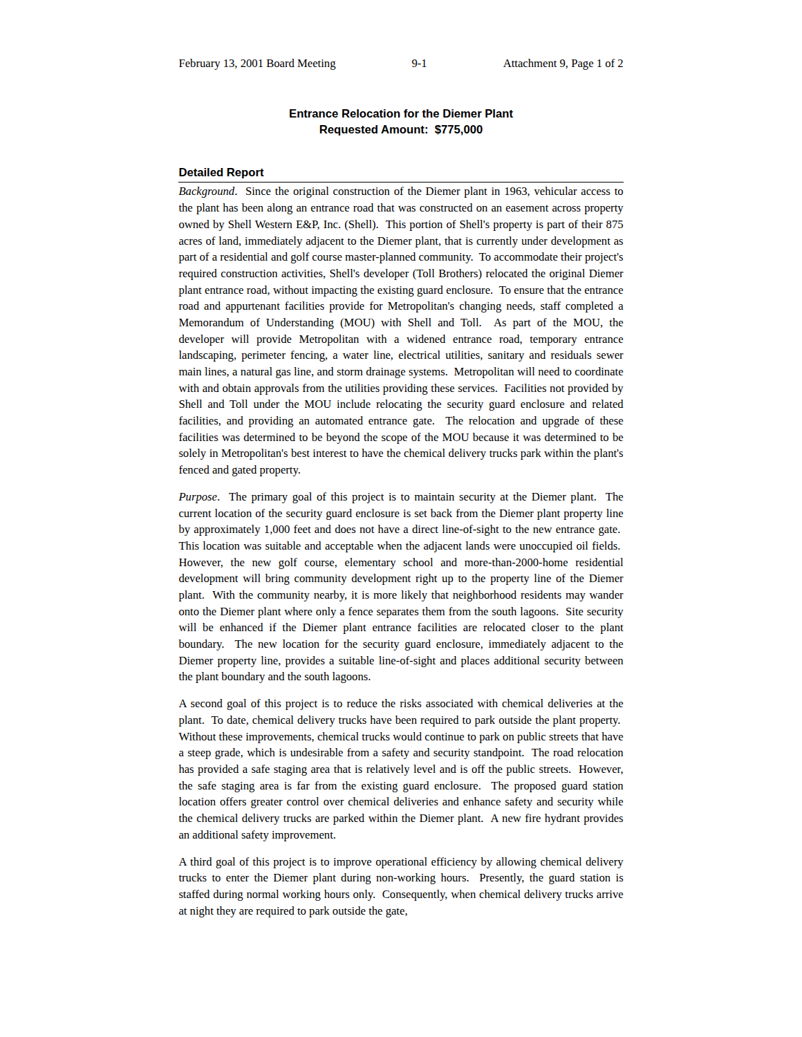February 13, 2001 Board Meeting
9-1
Attachment 9, Page 1 of 2
Entrance Relocation for the Diemer Plant Requested Amount: $775,000
Detailed Report
Background. Since the original construction of the Diemer plant in 1963, vehicular access to the plant has been along an entrance road that was constructed on an easement across property owned by Shell Western E&P, Inc. (Shell). This portion of Shell's property is part of their 875 acres of land, immediately adjacent to the Diemer plant, that is currently under development as part of a residential and golf course master-planned community. To accommodate their project's required construction activities, Shell's developer (Toll Brothers) relocated the original Diemer plant entrance road, without impacting the existing guard enclosure. To ensure that the entrance road and appurtenant facilities provide for Metropolitan's changing needs, staff completed a Memorandum of Understanding (MOU) with Shell and Toll. As part of the MOU, the developer will provide Metropolitan with a widened entrance road, temporary entrance landscaping, perimeter fencing, a water line, electrical utilities, sanitary and residuals sewer main lines, a natural gas line, and storm drainage systems. Metropolitan will need to coordinate with and obtain approvals from the utilities providing these services. Facilities not provided by Shell and Toll under the MOU include relocating the security guard enclosure and related facilities, and providing an automated entrance gate. The relocation and upgrade of these facilities was determined to be beyond the scope of the MOU because it was determined to be solely in Metropolitan's best interest to have the chemical delivery trucks park within the plant's fenced and gated property.
Purpose. The primary goal of this project is to maintain security at the Diemer plant. The current location of the security guard enclosure is set back from the Diemer plant property line by approximately 1,000 feet and does not have a direct line-of-sight to the new entrance gate. This location was suitable and acceptable when the adjacent lands were unoccupied oil fields. However, the new golf course, elementary school and more-than-2000-home residential development will bring community development right up to the property line of the Diemer plant. With the community nearby, it is more likely that neighborhood residents may wander onto the Diemer plant where only a fence separates them from the south lagoons. Site security will be enhanced if the Diemer plant entrance facilities are relocated closer to the plant boundary. The new location for the security guard enclosure, immediately adjacent to the Diemer property line, provides a suitable line-of-sight and places additional security between the plant boundary and the south lagoons.
A second goal of this project is to reduce the risks associated with chemical deliveries at the plant. To date, chemical delivery trucks have been required to park outside the plant property. Without these improvements, chemical trucks would continue to park on public streets that have a steep grade, which is undesirable from a safety and security standpoint. The road relocation has provided a safe staging area that is relatively level and is off the public streets. However, the safe staging area is far from the existing guard enclosure. The proposed guard station location offers greater control over chemical deliveries and enhance safety and security while the chemical delivery trucks are parked within the Diemer plant. A new fire hydrant provides an additional safety improvement.
A third goal of this project is to improve operational efficiency by allowing chemical delivery trucks to enter the Diemer plant during non-working hours. Presently, the guard station is staffed during normal working hours only. Consequently, when chemical delivery trucks arrive at night they are required to park outside the gate,